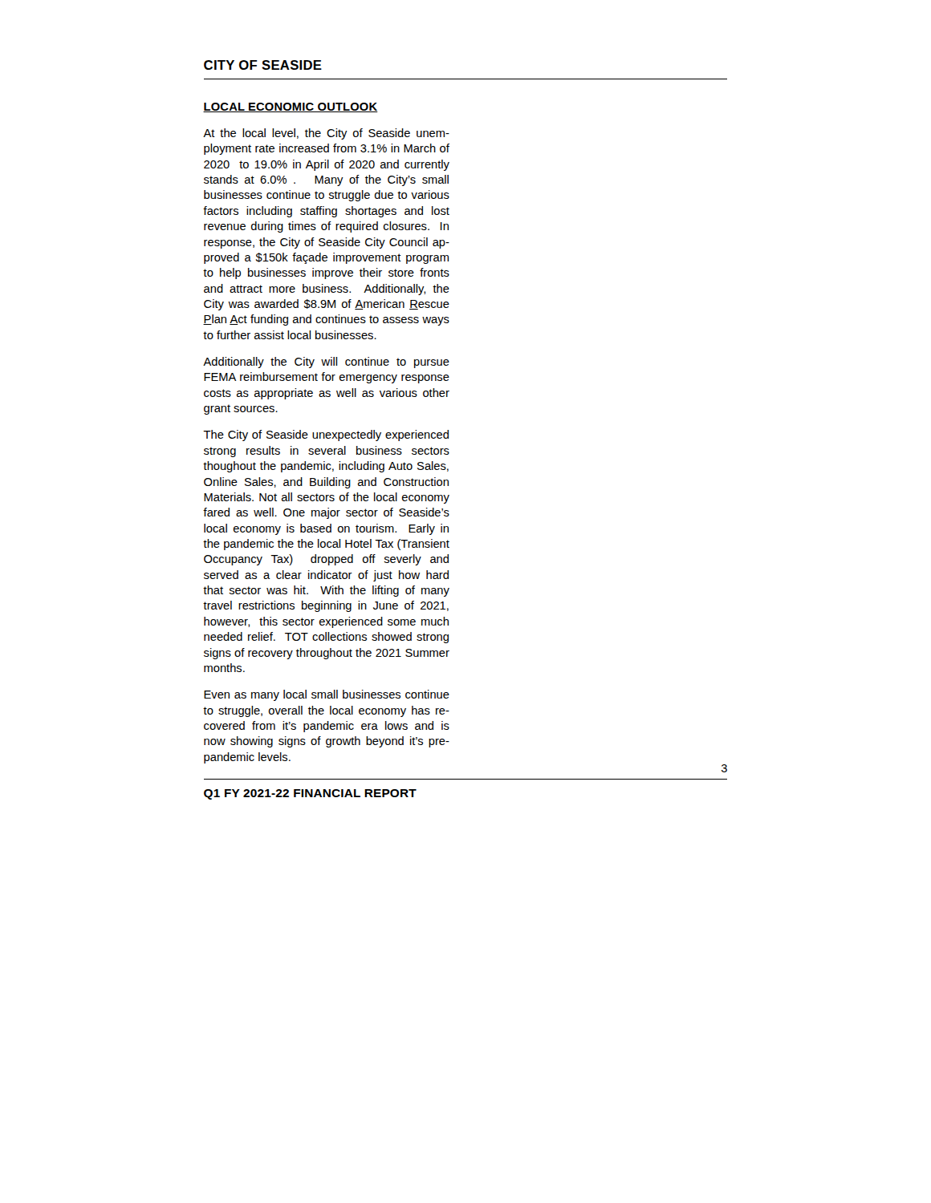CITY OF SEASIDE
LOCAL ECONOMIC OUTLOOK
At the local level, the City of Seaside unemployment rate increased from 3.1% in March of 2020 to 19.0% in April of 2020 and currently stands at 6.0% . Many of the City’s small businesses continue to struggle due to various factors including staffing shortages and lost revenue during times of required closures. In response, the City of Seaside City Council approved a $150k façade improvement program to help businesses improve their store fronts and attract more business. Additionally, the City was awarded $8.9M of American Rescue Plan Act funding and continues to assess ways to further assist local businesses.
Additionally the City will continue to pursue FEMA reimbursement for emergency response costs as appropriate as well as various other grant sources.
The City of Seaside unexpectedly experienced strong results in several business sectors thoughout the pandemic, including Auto Sales, Online Sales, and Building and Construction Materials. Not all sectors of the local economy fared as well. One major sector of Seaside’s local economy is based on tourism. Early in the pandemic the the local Hotel Tax (Transient Occupancy Tax) dropped off severly and served as a clear indicator of just how hard that sector was hit. With the lifting of many travel restrictions beginning in June of 2021, however, this sector experienced some much needed relief. TOT collections showed strong signs of recovery throughout the 2021 Summer months.
Even as many local small businesses continue to struggle, overall the local economy has recovered from it’s pandemic era lows and is now showing signs of growth beyond it’s pre-pandemic levels.
3
Q1 FY 2021-22 FINANCIAL REPORT